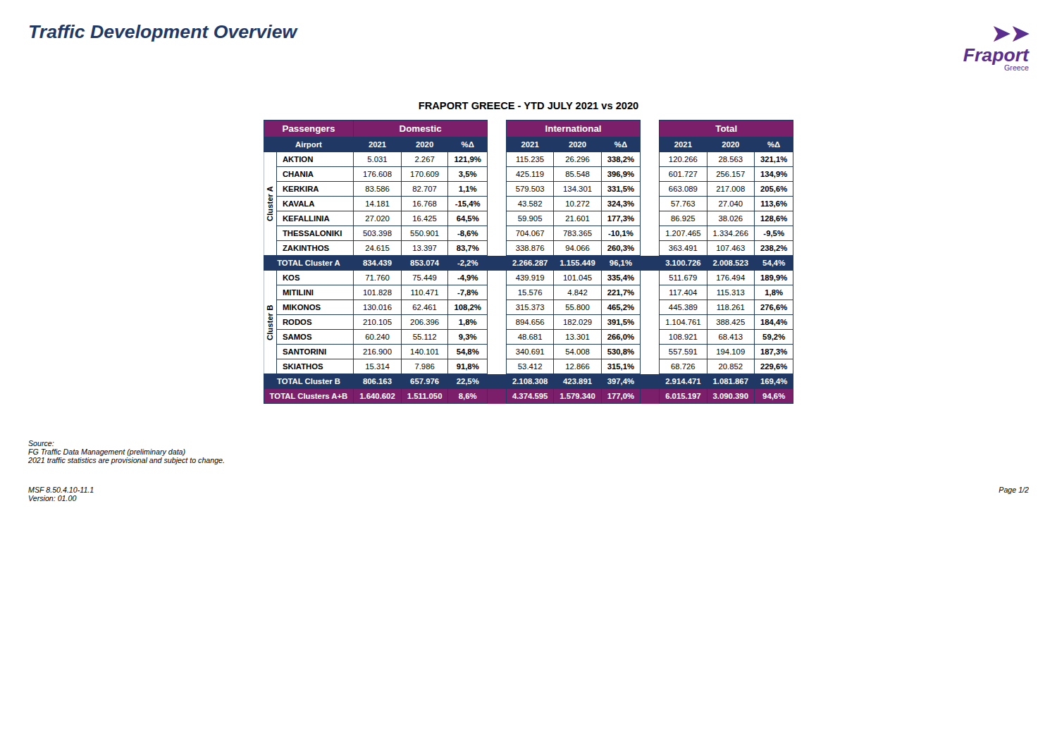Traffic Development Overview
➤➤
Fraport
Greece
FRAPORT GREECE - YTD JULY 2021 vs 2020
| Passengers | Domestic | | International | | Total |
| --- | --- | --- | --- | --- | --- |
| Airport | 2021 | 2020 | %Δ | 2021 | 2020 | %Δ | 2021 | 2020 | %Δ |
| Cluster A | AKTION | 5.031 | 2.267 | 121,9% | | 115.235 | 26.296 | 338,2% | | 120.266 | 28.563 | 321,1% |
| CHANIA | 176.608 | 170.609 | 3,5% | | 425.119 | 85.548 | 396,9% | | 601.727 | 256.157 | 134,9% |
| KERKIRA | 83.586 | 82.707 | 1,1% | | 579.503 | 134.301 | 331,5% | | 663.089 | 217.008 | 205,6% |
| KAVALA | 14.181 | 16.768 | -15,4% | | 43.582 | 10.272 | 324,3% | | 57.763 | 27.040 | 113,6% |
| KEFALLINIA | 27.020 | 16.425 | 64,5% | | 59.905 | 21.601 | 177,3% | | 86.925 | 38.026 | 128,6% |
| THESSALONIKI | 503.398 | 550.901 | -8,6% | | 704.067 | 783.365 | -10,1% | | 1.207.465 | 1.334.266 | -9,5% |
| ZAKINTHOS | 24.615 | 13.397 | 83,7% | | 338.876 | 94.066 | 260,3% | | 363.491 | 107.463 | 238,2% |
| TOTAL Cluster A | 834.439 | 853.074 | -2,2% | | 2.266.287 | 1.155.449 | 96,1% | | 3.100.726 | 2.008.523 | 54,4% |
| Cluster B | KOS | 71.760 | 75.449 | -4,9% | | 439.919 | 101.045 | 335,4% | | 511.679 | 176.494 | 189,9% |
| MITILINI | 101.828 | 110.471 | -7,8% | | 15.576 | 4.842 | 221,7% | | 117.404 | 115.313 | 1,8% |
| MIKONOS | 130.016 | 62.461 | 108,2% | | 315.373 | 55.800 | 465,2% | | 445.389 | 118.261 | 276,6% |
| RODOS | 210.105 | 206.396 | 1,8% | | 894.656 | 182.029 | 391,5% | | 1.104.761 | 388.425 | 184,4% |
| SAMOS | 60.240 | 55.112 | 9,3% | | 48.681 | 13.301 | 266,0% | | 108.921 | 68.413 | 59,2% |
| SANTORINI | 216.900 | 140.101 | 54,8% | | 340.691 | 54.008 | 530,8% | | 557.591 | 194.109 | 187,3% |
| SKIATHOS | 15.314 | 7.986 | 91,8% | | 53.412 | 12.866 | 315,1% | | 68.726 | 20.852 | 229,6% |
| TOTAL Cluster B | 806.163 | 657.976 | 22,5% | | 2.108.308 | 423.891 | 397,4% | | 2.914.471 | 1.081.867 | 169,4% |
| TOTAL Clusters A+B | 1.640.602 | 1.511.050 | 8,6% | | 4.374.595 | 1.579.340 | 177,0% | | 6.015.197 | 3.090.390 | 94,6% |
Source:
FG Traffic Data Management (preliminary data)
2021 traffic statistics are provisional and subject to change.
MSF 8.50.4.10-11.1
Version: 01.00
Page 1/2